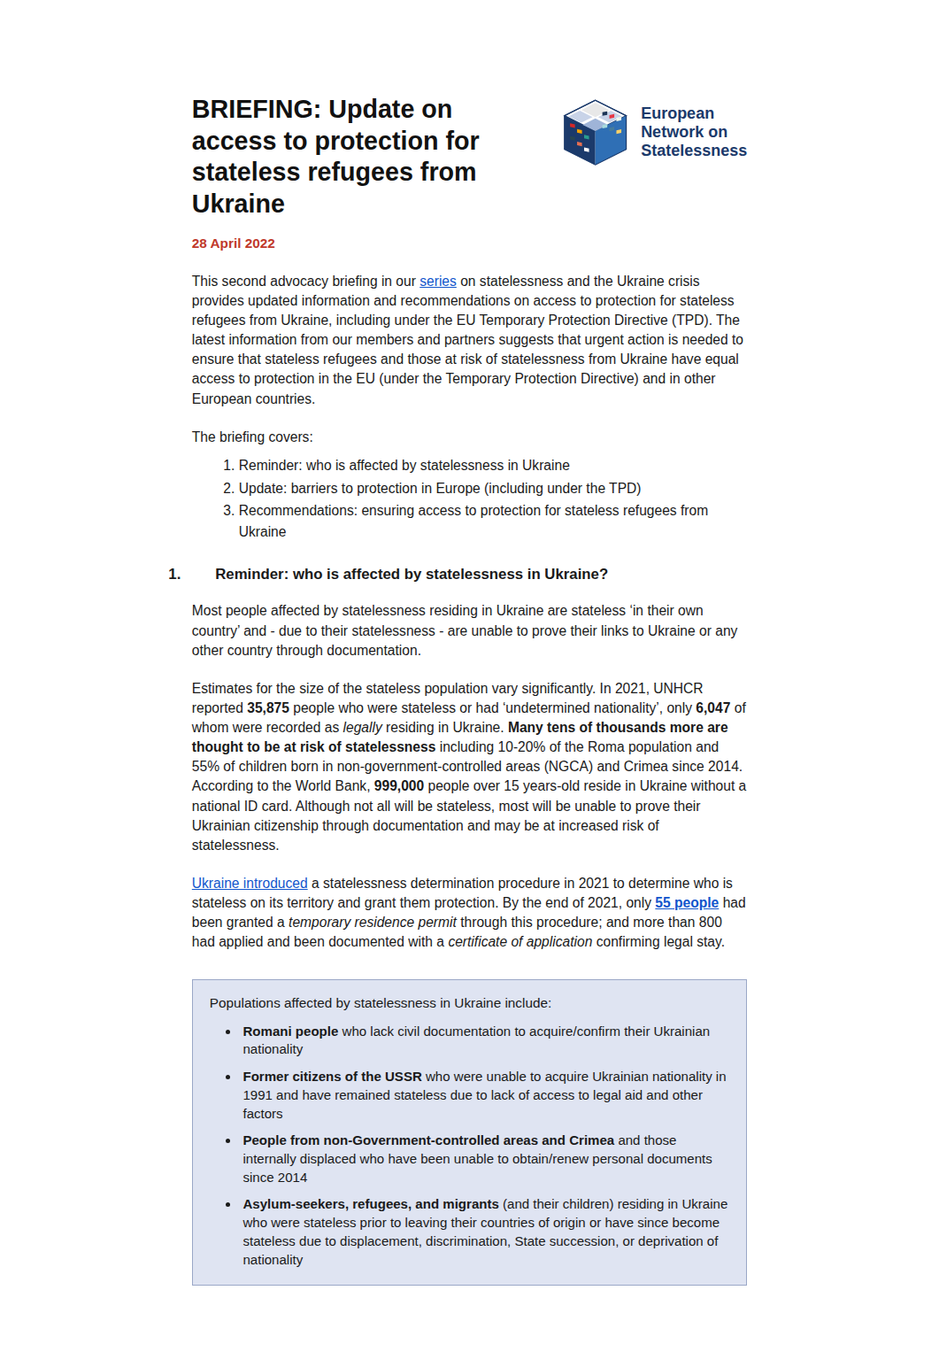BRIEFING: Update on access to protection for stateless refugees from Ukraine
European Network on Statelessness
28 April 2022
This second advocacy briefing in our series on statelessness and the Ukraine crisis provides updated information and recommendations on access to protection for stateless refugees from Ukraine, including under the EU Temporary Protection Directive (TPD). The latest information from our members and partners suggests that urgent action is needed to ensure that stateless refugees and those at risk of statelessness from Ukraine have equal access to protection in the EU (under the Temporary Protection Directive) and in other European countries.
The briefing covers:
Reminder: who is affected by statelessness in Ukraine
Update: barriers to protection in Europe (including under the TPD)
Recommendations: ensuring access to protection for stateless refugees from Ukraine
1. Reminder: who is affected by statelessness in Ukraine?
Most people affected by statelessness residing in Ukraine are stateless ‘in their own country’ and - due to their statelessness - are unable to prove their links to Ukraine or any other country through documentation.
Estimates for the size of the stateless population vary significantly. In 2021, UNHCR reported 35,875 people who were stateless or had ‘undetermined nationality’, only 6,047 of whom were recorded as legally residing in Ukraine. Many tens of thousands more are thought to be at risk of statelessness including 10-20% of the Roma population and 55% of children born in non-government-controlled areas (NGCA) and Crimea since 2014. According to the World Bank, 999,000 people over 15 years-old reside in Ukraine without a national ID card. Although not all will be stateless, most will be unable to prove their Ukrainian citizenship through documentation and may be at increased risk of statelessness.
Ukraine introduced a statelessness determination procedure in 2021 to determine who is stateless on its territory and grant them protection. By the end of 2021, only 55 people had been granted a temporary residence permit through this procedure; and more than 800 had applied and been documented with a certificate of application confirming legal stay.
Populations affected by statelessness in Ukraine include:
Romani people who lack civil documentation to acquire/confirm their Ukrainian nationality
Former citizens of the USSR who were unable to acquire Ukrainian nationality in 1991 and have remained stateless due to lack of access to legal aid and other factors
People from non-Government-controlled areas and Crimea and those internally displaced who have been unable to obtain/renew personal documents since 2014
Asylum-seekers, refugees, and migrants (and their children) residing in Ukraine who were stateless prior to leaving their countries of origin or have since become stateless due to displacement, discrimination, State succession, or deprivation of nationality